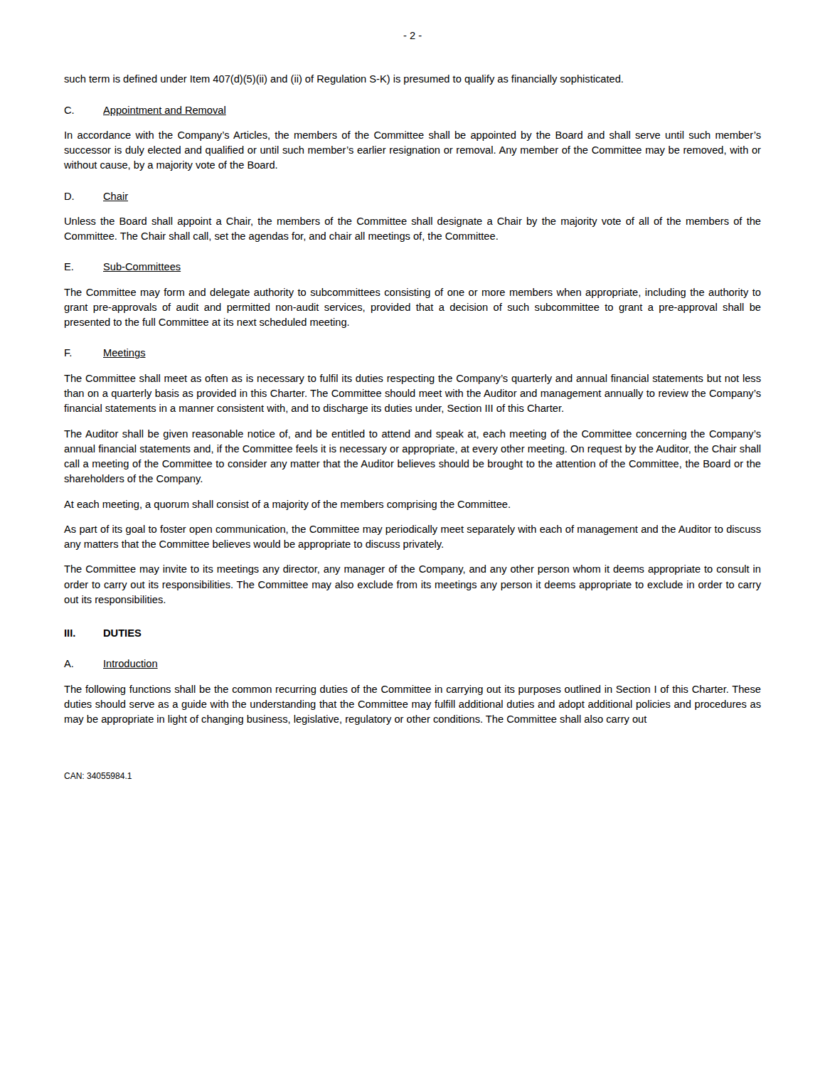- 2 -
such term is defined under Item 407(d)(5)(ii) and (ii) of Regulation S-K) is presumed to qualify as financially sophisticated.
C. Appointment and Removal
In accordance with the Company’s Articles, the members of the Committee shall be appointed by the Board and shall serve until such member’s successor is duly elected and qualified or until such member’s earlier resignation or removal. Any member of the Committee may be removed, with or without cause, by a majority vote of the Board.
D. Chair
Unless the Board shall appoint a Chair, the members of the Committee shall designate a Chair by the majority vote of all of the members of the Committee. The Chair shall call, set the agendas for, and chair all meetings of, the Committee.
E. Sub-Committees
The Committee may form and delegate authority to subcommittees consisting of one or more members when appropriate, including the authority to grant pre-approvals of audit and permitted non-audit services, provided that a decision of such subcommittee to grant a pre-approval shall be presented to the full Committee at its next scheduled meeting.
F. Meetings
The Committee shall meet as often as is necessary to fulfil its duties respecting the Company’s quarterly and annual financial statements but not less than on a quarterly basis as provided in this Charter. The Committee should meet with the Auditor and management annually to review the Company’s financial statements in a manner consistent with, and to discharge its duties under, Section III of this Charter.
The Auditor shall be given reasonable notice of, and be entitled to attend and speak at, each meeting of the Committee concerning the Company’s annual financial statements and, if the Committee feels it is necessary or appropriate, at every other meeting. On request by the Auditor, the Chair shall call a meeting of the Committee to consider any matter that the Auditor believes should be brought to the attention of the Committee, the Board or the shareholders of the Company.
At each meeting, a quorum shall consist of a majority of the members comprising the Committee.
As part of its goal to foster open communication, the Committee may periodically meet separately with each of management and the Auditor to discuss any matters that the Committee believes would be appropriate to discuss privately.
The Committee may invite to its meetings any director, any manager of the Company, and any other person whom it deems appropriate to consult in order to carry out its responsibilities. The Committee may also exclude from its meetings any person it deems appropriate to exclude in order to carry out its responsibilities.
III. DUTIES
A. Introduction
The following functions shall be the common recurring duties of the Committee in carrying out its purposes outlined in Section I of this Charter. These duties should serve as a guide with the understanding that the Committee may fulfill additional duties and adopt additional policies and procedures as may be appropriate in light of changing business, legislative, regulatory or other conditions. The Committee shall also carry out
CAN: 34055984.1